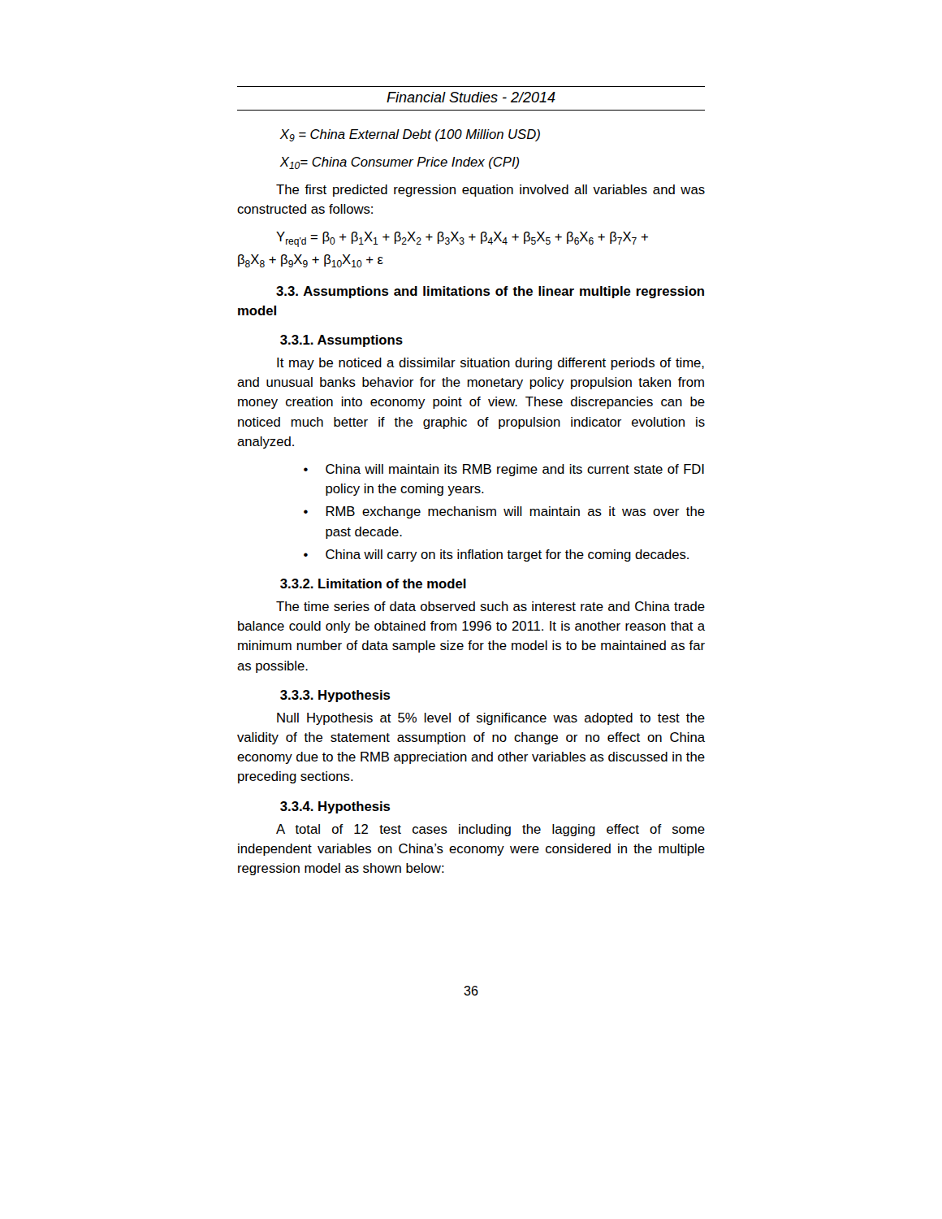Financial Studies - 2/2014
X9 = China External Debt (100 Million USD)
X10= China Consumer Price Index (CPI)
The first predicted regression equation involved all variables and was constructed as follows:
Yreq'd = β0 + β1X1 + β2X2 + β3X3 + β4X4 + β5X5 + β6X6 + β7X7 +
β8X8 + β9X9 + β10X10 + ε
3.3. Assumptions and limitations of the linear multiple regression model
3.3.1. Assumptions
It may be noticed a dissimilar situation during different periods of time, and unusual banks behavior for the monetary policy propulsion taken from money creation into economy point of view. These discrepancies can be noticed much better if the graphic of propulsion indicator evolution is analyzed.
China will maintain its RMB regime and its current state of FDI policy in the coming years.
RMB exchange mechanism will maintain as it was over the past decade.
China will carry on its inflation target for the coming decades.
3.3.2. Limitation of the model
The time series of data observed such as interest rate and China trade balance could only be obtained from 1996 to 2011. It is another reason that a minimum number of data sample size for the model is to be maintained as far as possible.
3.3.3. Hypothesis
Null Hypothesis at 5% level of significance was adopted to test the validity of the statement assumption of no change or no effect on China economy due to the RMB appreciation and other variables as discussed in the preceding sections.
3.3.4. Hypothesis
A total of 12 test cases including the lagging effect of some independent variables on China’s economy were considered in the multiple regression model as shown below:
36